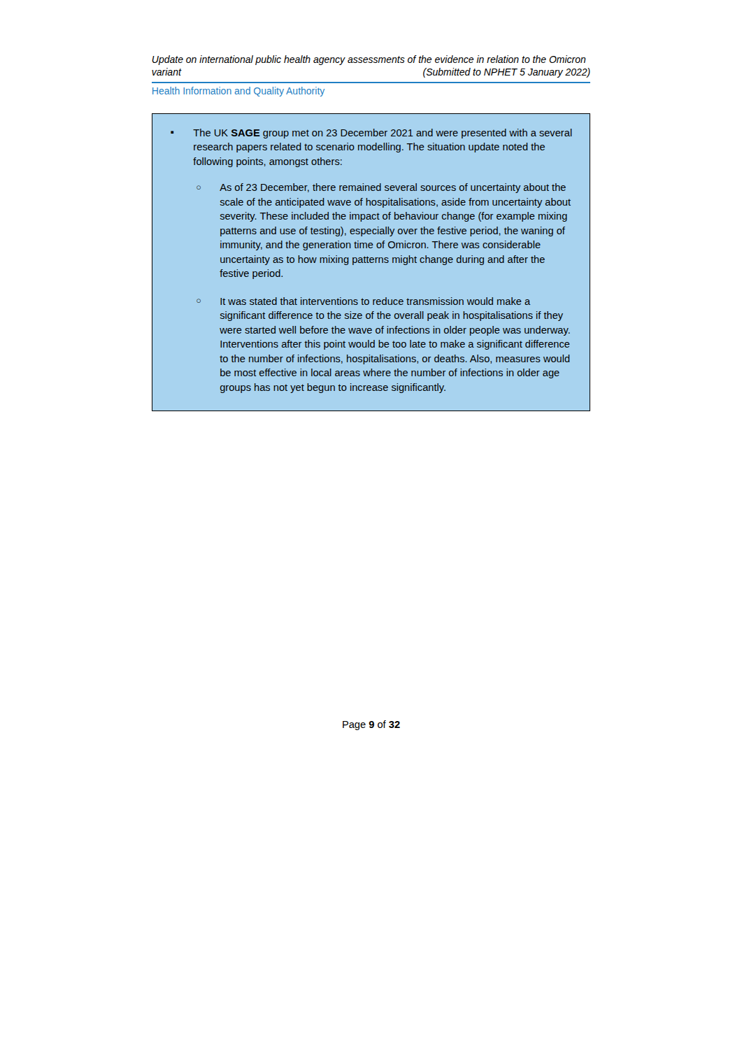Update on international public health agency assessments of the evidence in relation to the Omicron variant (Submitted to NPHET 5 January 2022)
Health Information and Quality Authority
The UK SAGE group met on 23 December 2021 and were presented with a several research papers related to scenario modelling. The situation update noted the following points, amongst others:
As of 23 December, there remained several sources of uncertainty about the scale of the anticipated wave of hospitalisations, aside from uncertainty about severity. These included the impact of behaviour change (for example mixing patterns and use of testing), especially over the festive period, the waning of immunity, and the generation time of Omicron. There was considerable uncertainty as to how mixing patterns might change during and after the festive period.
It was stated that interventions to reduce transmission would make a significant difference to the size of the overall peak in hospitalisations if they were started well before the wave of infections in older people was underway. Interventions after this point would be too late to make a significant difference to the number of infections, hospitalisations, or deaths. Also, measures would be most effective in local areas where the number of infections in older age groups has not yet begun to increase significantly.
Page 9 of 32